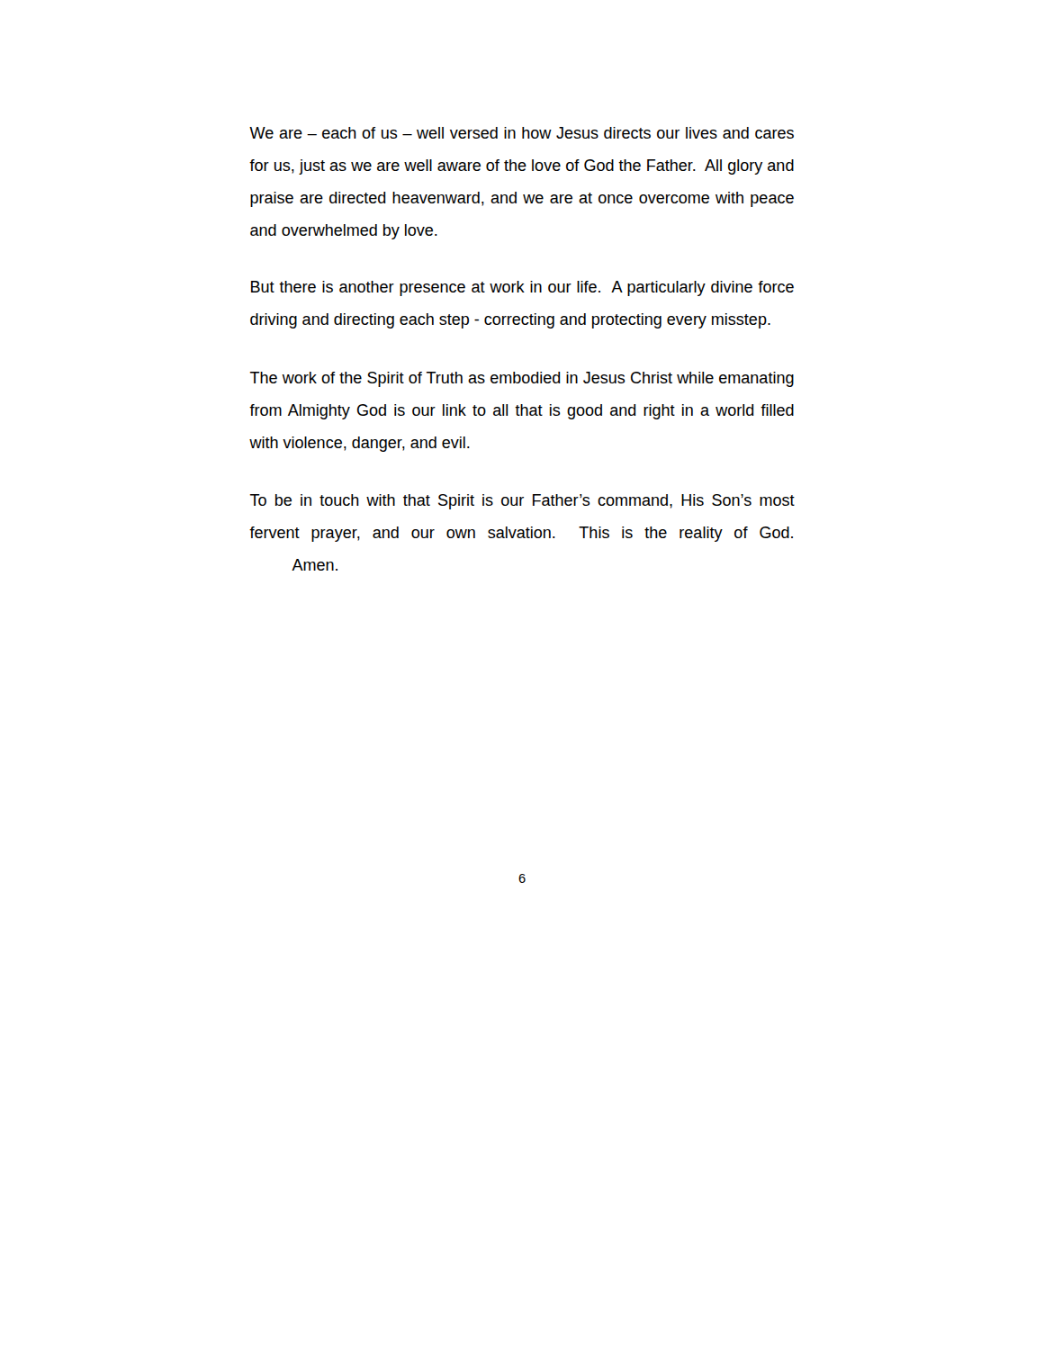We are – each of us – well versed in how Jesus directs our lives and cares for us, just as we are well aware of the love of God the Father. All glory and praise are directed heavenward, and we are at once overcome with peace and overwhelmed by love.
But there is another presence at work in our life. A particularly divine force driving and directing each step - correcting and protecting every misstep.
The work of the Spirit of Truth as embodied in Jesus Christ while emanating from Almighty God is our link to all that is good and right in a world filled with violence, danger, and evil.
To be in touch with that Spirit is our Father’s command, His Son’s most fervent prayer, and our own salvation. This is the reality of God.Amen.
6